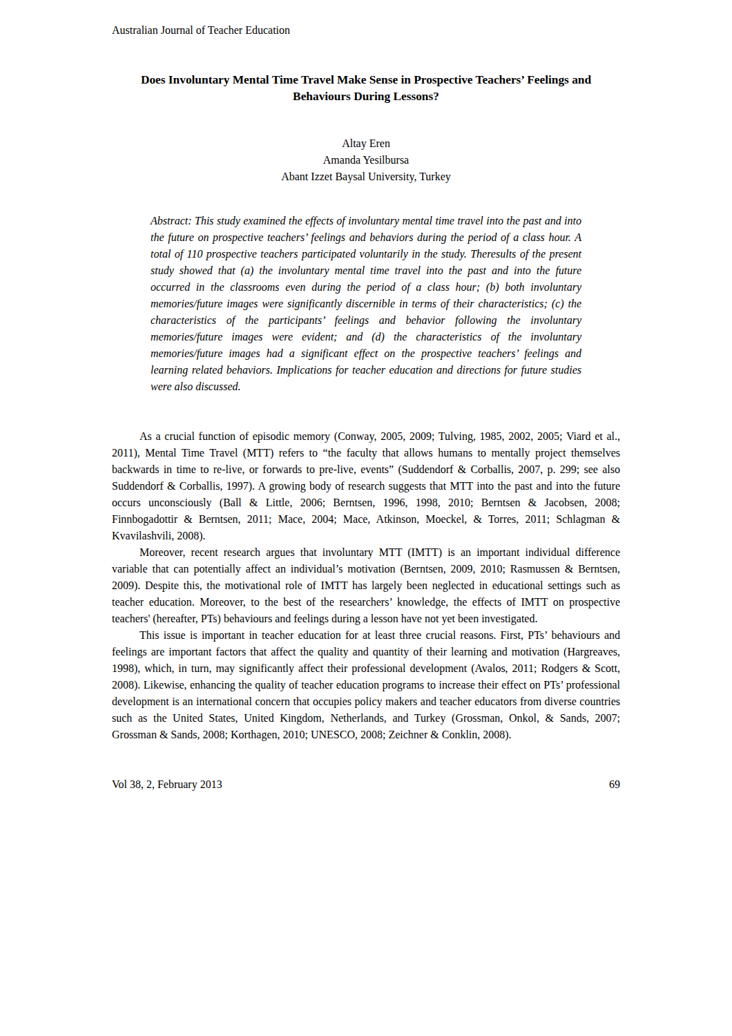Australian Journal of Teacher Education
Does Involuntary Mental Time Travel Make Sense in Prospective Teachers’ Feelings and Behaviours During Lessons?
Altay Eren
Amanda Yesilbursa
Abant Izzet Baysal University, Turkey
Abstract: This study examined the effects of involuntary mental time travel into the past and into the future on prospective teachers’ feelings and behaviors during the period of a class hour. A total of 110 prospective teachers participated voluntarily in the study. Theresults of the present study showed that (a) the involuntary mental time travel into the past and into the future occurred in the classrooms even during the period of a class hour; (b) both involuntary memories/future images were significantly discernible in terms of their characteristics; (c) the characteristics of the participants’ feelings and behavior following the involuntary memories/future images were evident; and (d) the characteristics of the involuntary memories/future images had a significant effect on the prospective teachers’ feelings and learning related behaviors. Implications for teacher education and directions for future studies were also discussed.
As a crucial function of episodic memory (Conway, 2005, 2009; Tulving, 1985, 2002, 2005; Viard et al., 2011), Mental Time Travel (MTT) refers to “the faculty that allows humans to mentally project themselves backwards in time to re-live, or forwards to pre-live, events” (Suddendorf & Corballis, 2007, p. 299; see also Suddendorf & Corballis, 1997). A growing body of research suggests that MTT into the past and into the future occurs unconsciously (Ball & Little, 2006; Berntsen, 1996, 1998, 2010; Berntsen & Jacobsen, 2008; Finnbogadottir & Berntsen, 2011; Mace, 2004; Mace, Atkinson, Moeckel, & Torres, 2011; Schlagman & Kvavilashvili, 2008).
Moreover, recent research argues that involuntary MTT (IMTT) is an important individual difference variable that can potentially affect an individual’s motivation (Berntsen, 2009, 2010; Rasmussen & Berntsen, 2009). Despite this, the motivational role of IMTT has largely been neglected in educational settings such as teacher education. Moreover, to the best of the researchers’ knowledge, the effects of IMTT on prospective teachers' (hereafter, PTs) behaviours and feelings during a lesson have not yet been investigated.
This issue is important in teacher education for at least three crucial reasons. First, PTs’ behaviours and feelings are important factors that affect the quality and quantity of their learning and motivation (Hargreaves, 1998), which, in turn, may significantly affect their professional development (Avalos, 2011; Rodgers & Scott, 2008). Likewise, enhancing the quality of teacher education programs to increase their effect on PTs’ professional development is an international concern that occupies policy makers and teacher educators from diverse countries such as the United States, United Kingdom, Netherlands, and Turkey (Grossman, Onkol, & Sands, 2007; Grossman & Sands, 2008; Korthagen, 2010; UNESCO, 2008; Zeichner & Conklin, 2008).
Vol 38, 2, February 2013 69